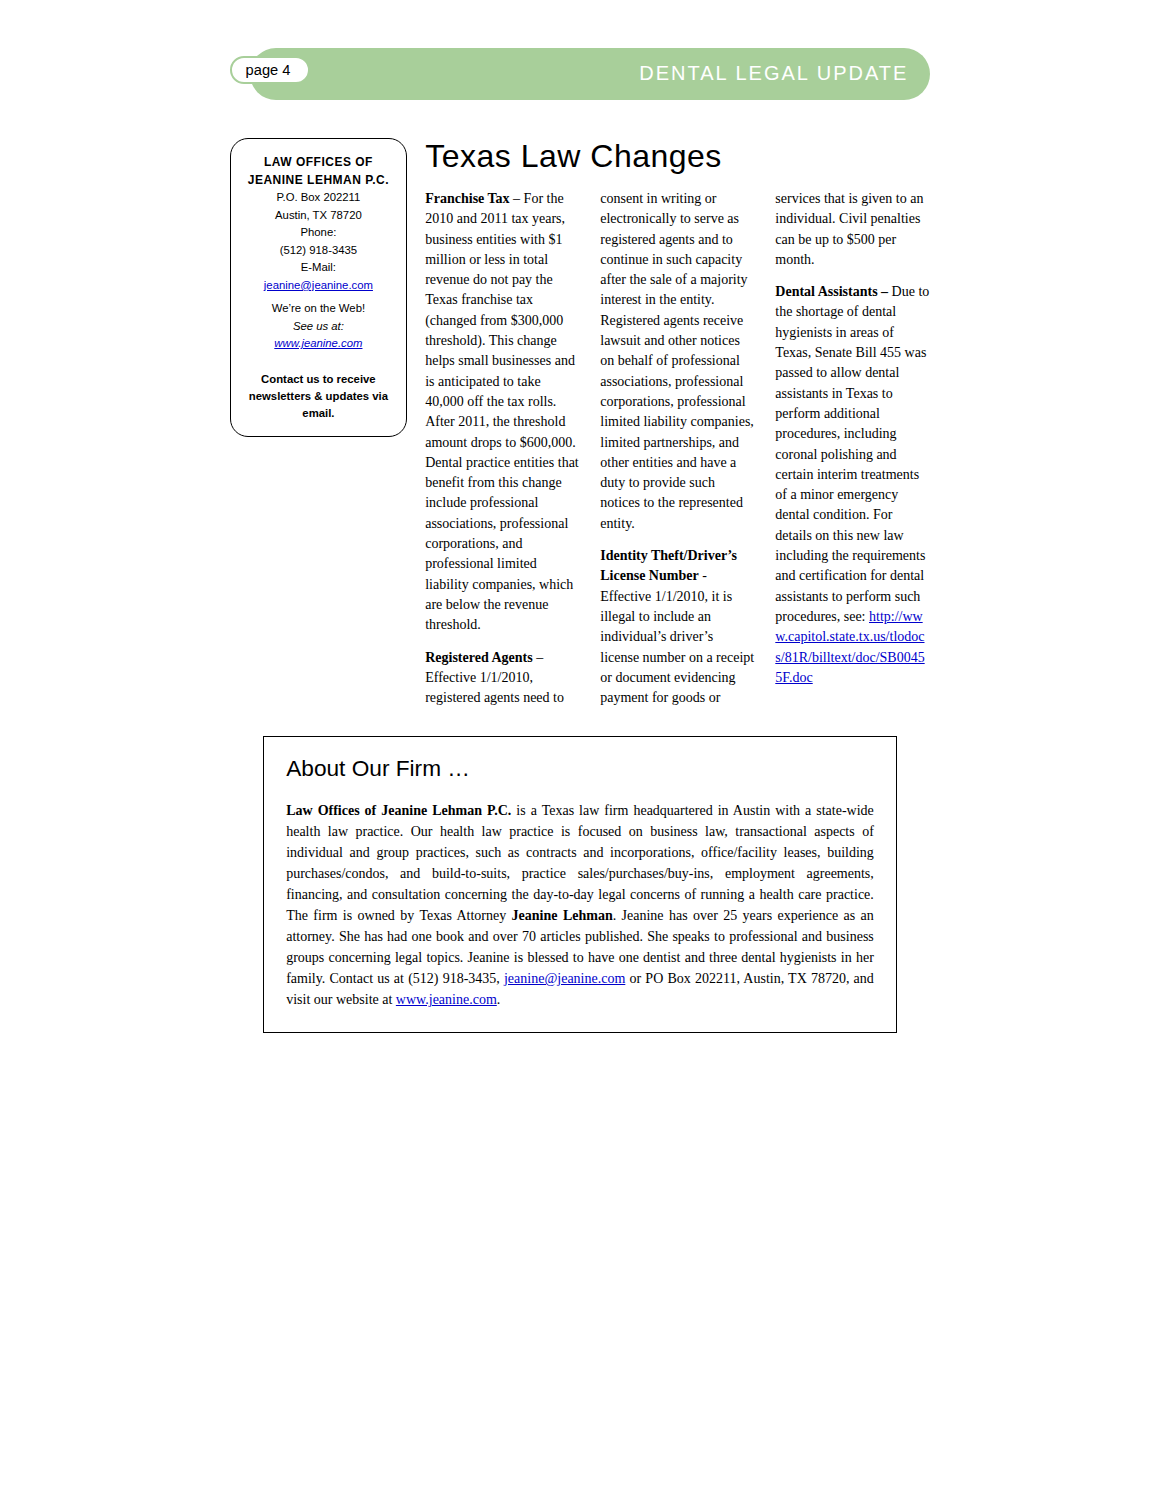DENTAL LEGAL UPDATE
page 4
LAW OFFICES OF JEANINE LEHMAN P.C.
P.O. Box 202211
Austin, TX 78720
Phone:
(512) 918-3435
E-Mail:
jeanine@jeanine.com
We’re on the Web!
See us at:
www.jeanine.com
Contact us to receive newsletters & updates via email.
Texas Law Changes
Franchise Tax – For the 2010 and 2011 tax years, business entities with $1 million or less in total revenue do not pay the Texas franchise tax (changed from $300,000 threshold). This change helps small businesses and is anticipated to take 40,000 off the tax rolls. After 2011, the threshold amount drops to $600,000. Dental practice entities that benefit from this change include professional associations, professional corporations, and professional limited liability companies, which are below the revenue threshold.
Registered Agents – Effective 1/1/2010, registered agents need to consent in writing or electronically to serve as registered agents and to continue in such capacity after the sale of a majority interest in the entity. Registered agents receive lawsuit and other notices on behalf of professional associations, professional corporations, professional limited liability companies, limited partnerships, and other entities and have a duty to provide such notices to the represented entity.
Identity Theft/Driver’s License Number - Effective 1/1/2010, it is illegal to include an individual’s driver’s license number on a receipt or document evidencing payment for goods or services that is given to an individual. Civil penalties can be up to $500 per month.
Dental Assistants – Due to the shortage of dental hygienists in areas of Texas, Senate Bill 455 was passed to allow dental assistants in Texas to perform additional procedures, including coronal polishing and certain interim treatments of a minor emergency dental condition. For details on this new law including the requirements and certification for dental assistants to perform such procedures, see: http://www.capitol.state.tx.us/tlodocs/81R/billtext/doc/SB00455F.doc
About Our Firm …
Law Offices of Jeanine Lehman P.C. is a Texas law firm headquartered in Austin with a state-wide health law practice. Our health law practice is focused on business law, transactional aspects of individual and group practices, such as contracts and incorporations, office/facility leases, building purchases/condos, and build-to-suits, practice sales/purchases/buy-ins, employment agreements, financing, and consultation concerning the day-to-day legal concerns of running a health care practice. The firm is owned by Texas Attorney Jeanine Lehman. Jeanine has over 25 years experience as an attorney. She has had one book and over 70 articles published. She speaks to professional and business groups concerning legal topics. Jeanine is blessed to have one dentist and three dental hygienists in her family. Contact us at (512) 918-3435, jeanine@jeanine.com or PO Box 202211, Austin, TX 78720, and visit our website at www.jeanine.com.